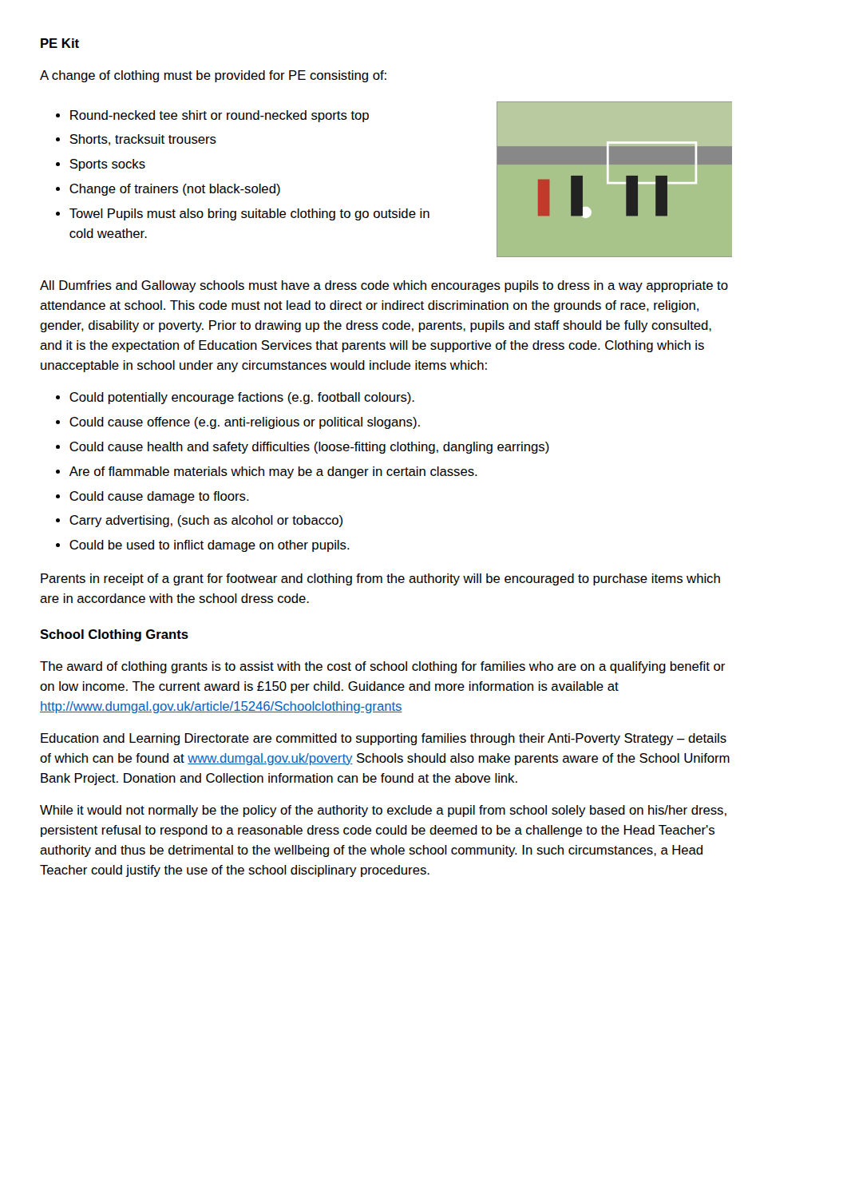PE Kit
A change of clothing must be provided for PE consisting of:
Round-necked tee shirt or round-necked sports top
Shorts, tracksuit trousers
Sports socks
Change of trainers (not black-soled)
Towel Pupils must also bring suitable clothing to go outside in cold weather.
All Dumfries and Galloway schools must have a dress code which encourages pupils to dress in a way appropriate to attendance at school. This code must not lead to direct or indirect discrimination on the grounds of race, religion, gender, disability or poverty. Prior to drawing up the dress code, parents, pupils and staff should be fully consulted, and it is the expectation of Education Services that parents will be supportive of the dress code. Clothing which is unacceptable in school under any circumstances would include items which:
Could potentially encourage factions (e.g. football colours).
Could cause offence (e.g. anti-religious or political slogans).
Could cause health and safety difficulties (loose-fitting clothing, dangling earrings)
Are of flammable materials which may be a danger in certain classes.
Could cause damage to floors.
Carry advertising, (such as alcohol or tobacco)
Could be used to inflict damage on other pupils.
Parents in receipt of a grant for footwear and clothing from the authority will be encouraged to purchase items which are in accordance with the school dress code.
School Clothing Grants
The award of clothing grants is to assist with the cost of school clothing for families who are on a qualifying benefit or on low income. The current award is £150 per child. Guidance and more information is available at
http://www.dumgal.gov.uk/article/15246/Schoolclothing-grants
Education and Learning Directorate are committed to supporting families through their Anti-Poverty Strategy – details of which can be found at www.dumgal.gov.uk/poverty Schools should also make parents aware of the School Uniform Bank Project. Donation and Collection information can be found at the above link.
While it would not normally be the policy of the authority to exclude a pupil from school solely based on his/her dress, persistent refusal to respond to a reasonable dress code could be deemed to be a challenge to the Head Teacher's authority and thus be detrimental to the wellbeing of the whole school community. In such circumstances, a Head Teacher could justify the use of the school disciplinary procedures.